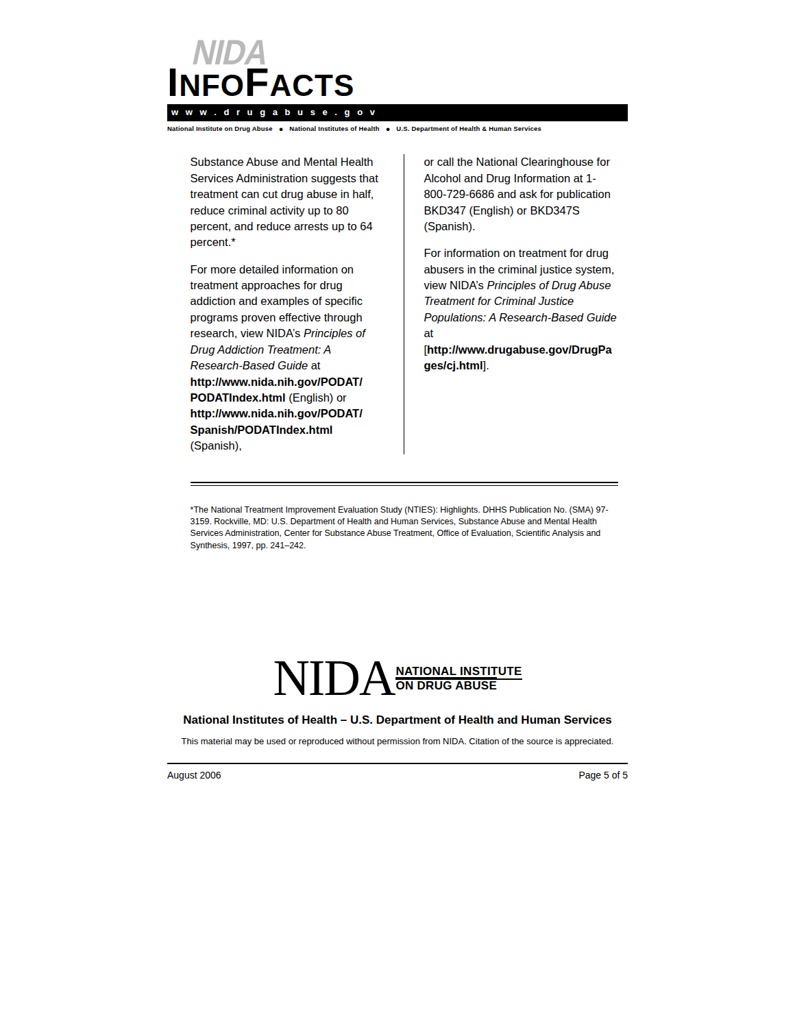NIDA
INFOFACTS
w w w . d r u g a b u s e . g o v
National Institute on Drug Abuse ● National Institutes of Health ● U.S. Department of Health & Human Services
Substance Abuse and Mental Health Services Administration suggests that treatment can cut drug abuse in half, reduce criminal activity up to 80 percent, and reduce arrests up to 64 percent.*
For more detailed information on treatment approaches for drug addiction and examples of specific programs proven effective through research, view NIDA’s Principles of Drug Addiction Treatment: A Research-Based Guide at http://www.nida.nih.gov/PODAT/ PODATIndex.html (English) or http://www.nida.nih.gov/PODAT/ Spanish/PODATIndex.html (Spanish),
or call the National Clearinghouse for Alcohol and Drug Information at 1-800-729-6686 and ask for publication BKD347 (English) or BKD347S (Spanish).
For information on treatment for drug abusers in the criminal justice system, view NIDA’s Principles of Drug Abuse Treatment for Criminal Justice Populations: A Research-Based Guide at [http://www.drugabuse.gov/DrugPa ges/cj.html].
*The National Treatment Improvement Evaluation Study (NTIES): Highlights. DHHS Publication No. (SMA) 97-3159. Rockville, MD: U.S. Department of Health and Human Services, Substance Abuse and Mental Health Services Administration, Center for Substance Abuse Treatment, Office of Evaluation, Scientific Analysis and Synthesis, 1997, pp. 241–242.
NIDA NATIONAL INSTITUTE
ON DRUG ABUSE
National Institutes of Health – U.S. Department of Health and Human Services
This material may be used or reproduced without permission from NIDA. Citation of the source is appreciated.
August 2006 Page 5 of 5